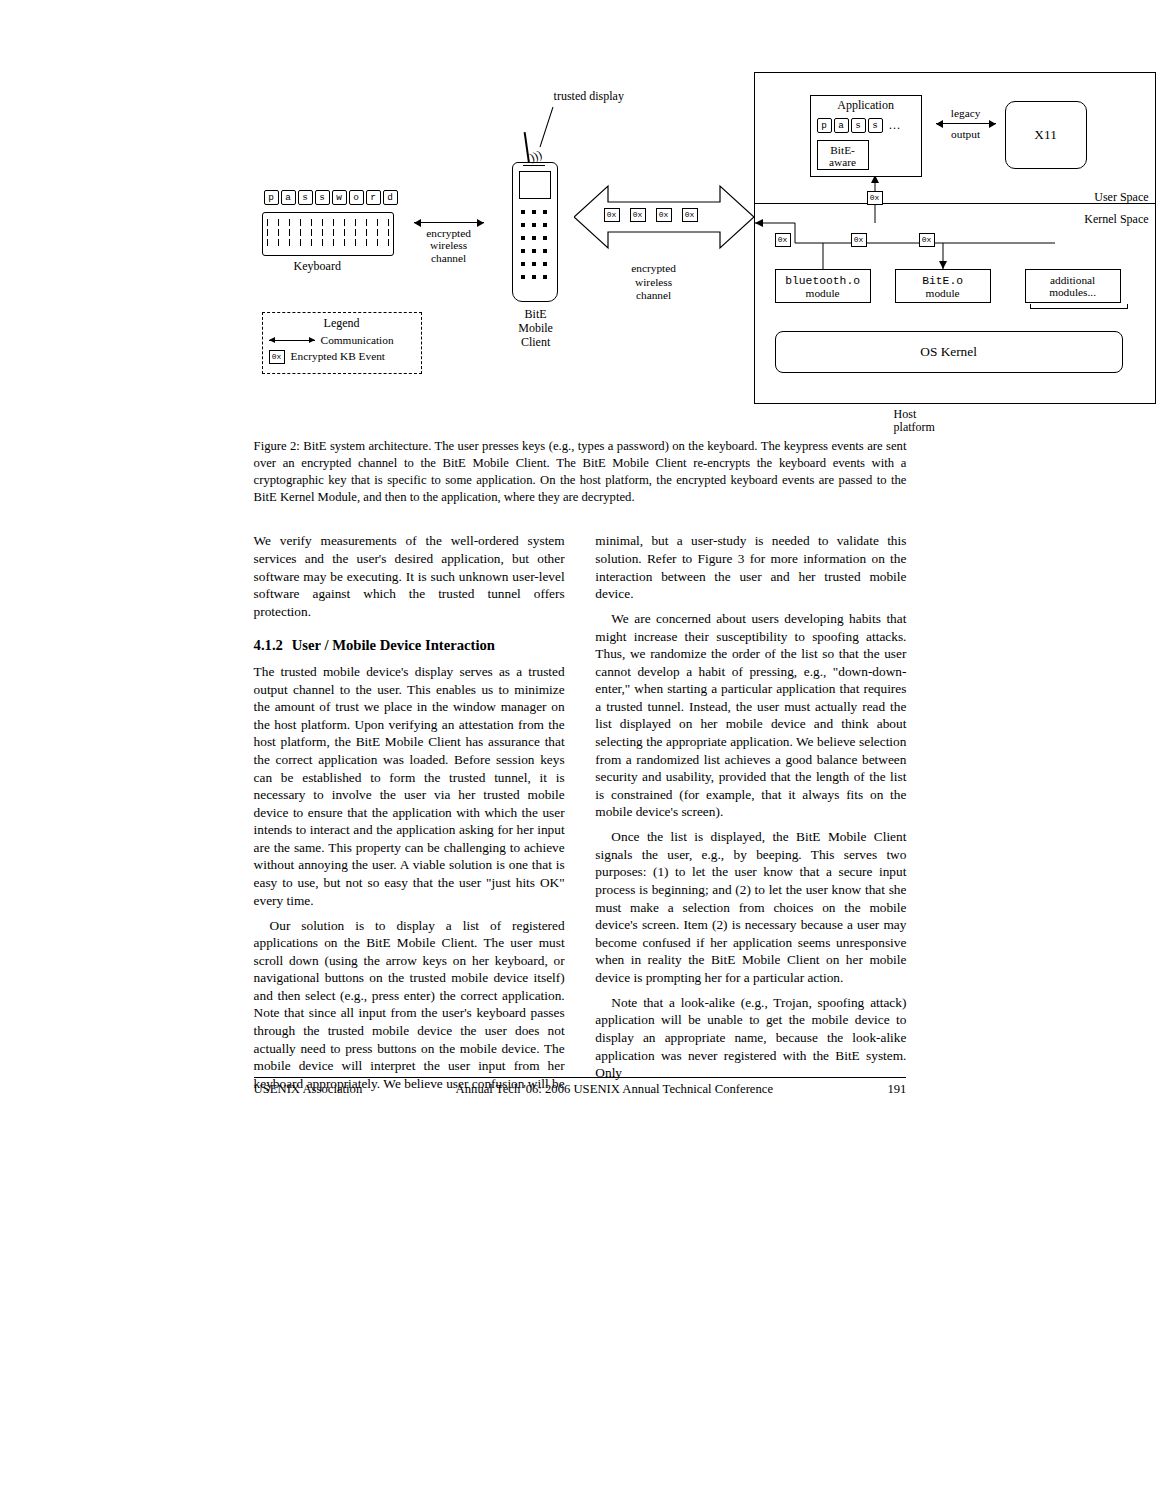p
a
s
s
w
o
r
d
Keyboard
Legend
Communication
0x Encrypted KB Event
encrypted
wireless
channel
)))
trusted display
BitE
Mobile
Client
0x
0x
0x
0x
encrypted
wireless
channel
Application
p
a
s
s
…
BitE-
aware
legacy
output
X11
User Space
Kernel Space
bluetooth.o
module
BitE.o
module
additional
modules...
OS Kernel
0x
0x
0x
0x
Host platform
Figure 2: BitE system architecture. The user presses keys (e.g., types a password) on the keyboard. The keypress events are sent over an encrypted channel to the BitE Mobile Client. The BitE Mobile Client re-encrypts the keyboard events with a cryptographic key that is specific to some application. On the host platform, the encrypted keyboard events are passed to the BitE Kernel Module, and then to the application, where they are decrypted.
We verify measurements of the well-ordered system services and the user's desired application, but other software may be executing. It is such unknown user-level software against which the trusted tunnel offers protection.
4.1.2 User / Mobile Device Interaction
The trusted mobile device's display serves as a trusted output channel to the user. This enables us to minimize the amount of trust we place in the window manager on the host platform. Upon verifying an attestation from the host platform, the BitE Mobile Client has assurance that the correct application was loaded. Before session keys can be established to form the trusted tunnel, it is necessary to involve the user via her trusted mobile device to ensure that the application with which the user intends to interact and the application asking for her input are the same. This property can be challenging to achieve without annoying the user. A viable solution is one that is easy to use, but not so easy that the user "just hits OK" every time.
Our solution is to display a list of registered applications on the BitE Mobile Client. The user must scroll down (using the arrow keys on her keyboard, or navigational buttons on the trusted mobile device itself) and then select (e.g., press enter) the correct application. Note that since all input from the user's keyboard passes through the trusted mobile device the user does not actually need to press buttons on the mobile device. The mobile device will interpret the user input from her keyboard appropriately. We believe user confusion will be minimal, but a user-study is needed to validate this solution. Refer to Figure 3 for more information on the interaction between the user and her trusted mobile device.
We are concerned about users developing habits that might increase their susceptibility to spoofing attacks. Thus, we randomize the order of the list so that the user cannot develop a habit of pressing, e.g., "down-down-enter," when starting a particular application that requires a trusted tunnel. Instead, the user must actually read the list displayed on her mobile device and think about selecting the appropriate application. We believe selection from a randomized list achieves a good balance between security and usability, provided that the length of the list is constrained (for example, that it always fits on the mobile device's screen).
Once the list is displayed, the BitE Mobile Client signals the user, e.g., by beeping. This serves two purposes: (1) to let the user know that a secure input process is beginning; and (2) to let the user know that she must make a selection from choices on the mobile device's screen. Item (2) is necessary because a user may become confused if her application seems unresponsive when in reality the BitE Mobile Client on her mobile device is prompting her for a particular action.
Note that a look-alike (e.g., Trojan, spoofing attack) application will be unable to get the mobile device to display an appropriate name, because the look-alike application was never registered with the BitE system. Only
USENIX Association
Annual Tech '06: 2006 USENIX Annual Technical Conference
191